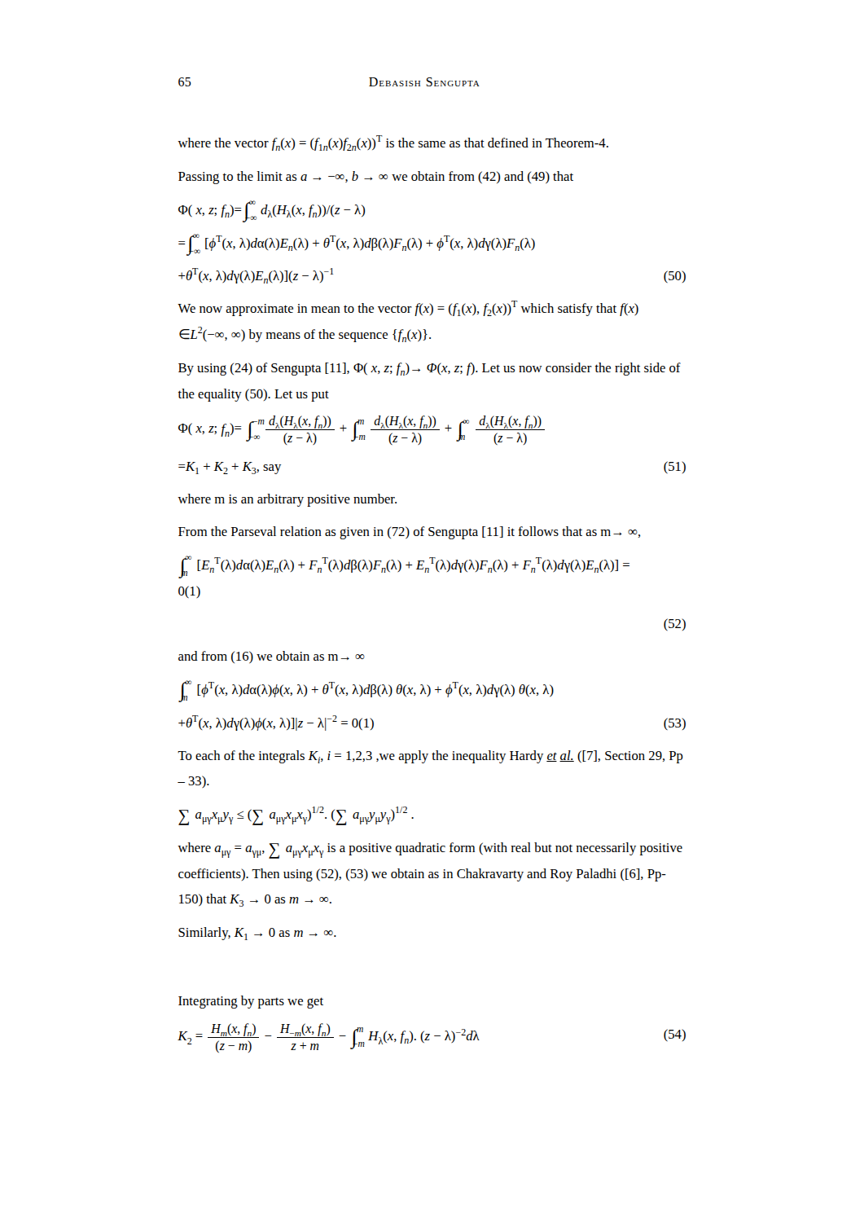65
Debasish Sengupta
where the vector fn(x) = (f1n(x)f2n(x))T is the same as that defined in Theorem-4.
Passing to the limit as a → −∞, b → ∞ we obtain from (42) and (49) that
Φ( x, z; fn)=∫∞−∞dλ(Hλ(x, fn))/(z − λ)
=∫∞−∞[ϕT(x, λ)dα(λ)En(λ) + θT(x, λ)dβ(λ)Fn(λ) + ϕT(x, λ)dγ(λ)Fn(λ)
+θT(x, λ)dγ(λ)En(λ)](z − λ)−1 (50)
We now approximate in mean to the vector f(x) = (f1(x), f2(x))T which satisfy that f(x) ∈L2(−∞, ∞) by means of the sequence {fn(x)}.
By using (24) of Sengupta [11], Φ( x, z; fn)→ Φ(x, z; f). Let us now consider the right side of the equality (50). Let us put
Φ( x, z; fn)= ∫−m−∞dλ(Hλ(x, fn))(z − λ) + ∫m−m dλ(Hλ(x, fn))(z − λ) + ∫∞m dλ(Hλ(x, fn))(z − λ)
=K1 + K2 + K3, say (51)
where m is an arbitrary positive number.
From the Parseval relation as given in (72) of Sengupta [11] it follows that as m→ ∞,
∫∞m[EnT(λ)dα(λ)En(λ) + FnT(λ)dβ(λ)Fn(λ) + EnT(λ)dγ(λ)Fn(λ) + FnT(λ)dγ(λ)En(λ)] = 0(1)
(52)
and from (16) we obtain as m→ ∞
∫∞m[ϕT(x, λ)dα(λ)ϕ(x, λ) + θT(x, λ)dβ(λ) θ(x, λ) + ϕT(x, λ)dγ(λ) θ(x, λ)
+θT(x, λ)dγ(λ)ϕ(x, λ)]|z − λ|−2 = 0(1) (53)
To each of the integrals Ki, i = 1,2,3 ,we apply the inequality Hardy et al. ([7], Section 29, Pp – 33).
∑ aμγxμyγ ≤ (∑ aμγxμxγ)1/2. (∑ aμγyμyγ)1/2 .
where aμγ = aγμ, ∑ aμγxμxγ is a positive quadratic form (with real but not necessarily positive coefficients). Then using (52), (53) we obtain as in Chakravarty and Roy Paladhi ([6], Pp-150) that K3 → 0 as m → ∞.
Similarly, K1 → 0 as m → ∞.
Integrating by parts we get
K2 = Hm(x, fn)(z − m) − H−m(x, fn) z + m − ∫m−m Hλ(x, fn). (z − λ)−2dλ (54)